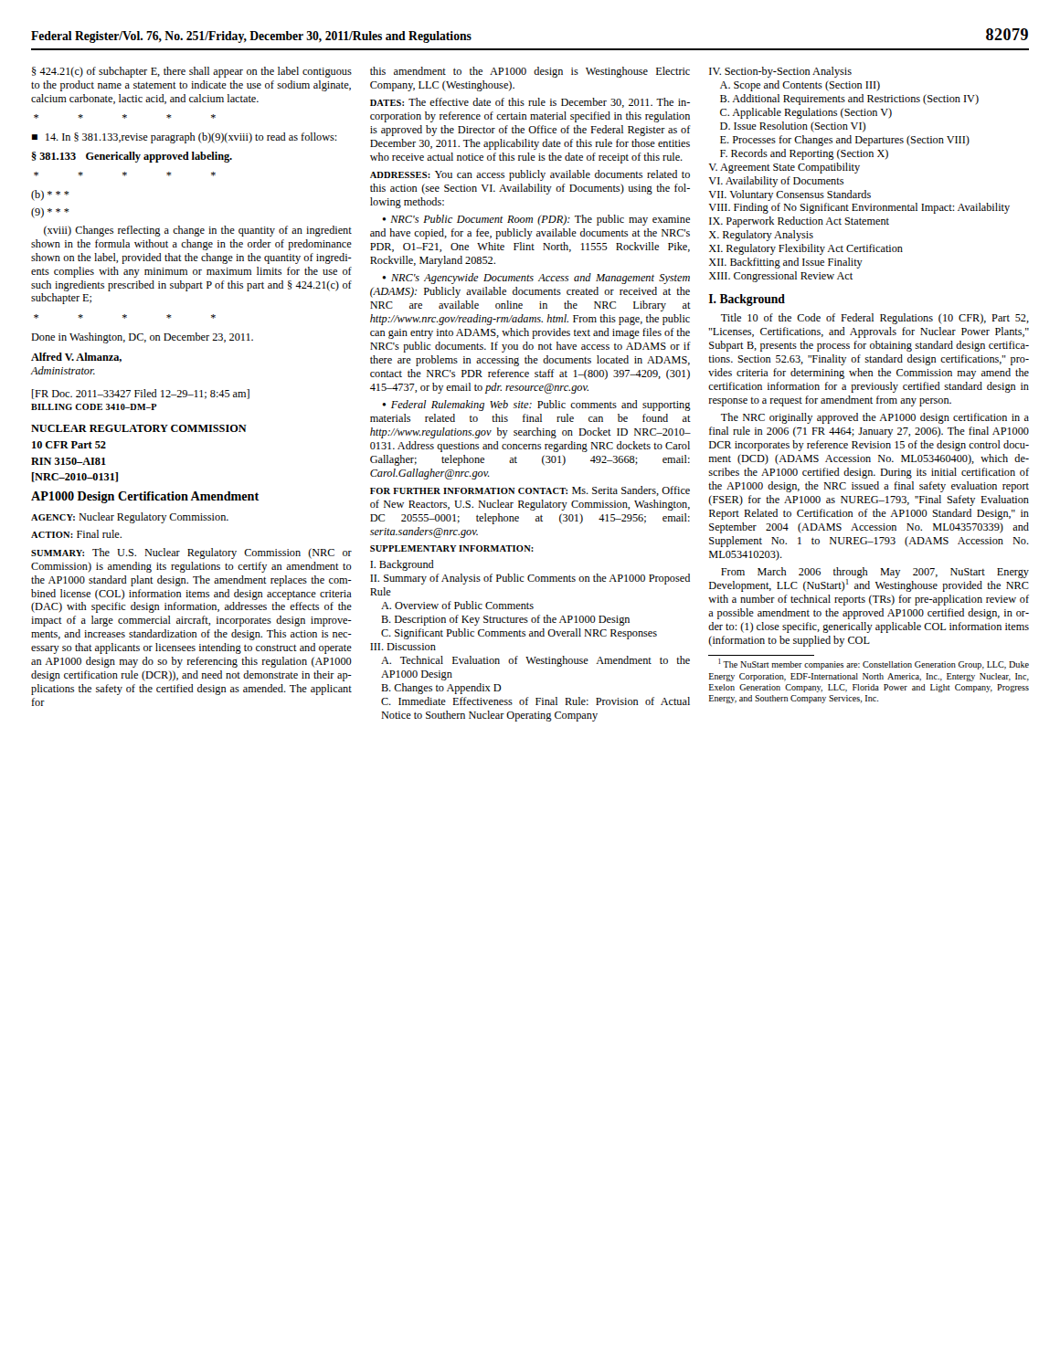Federal Register/Vol. 76, No. 251/Friday, December 30, 2011/Rules and Regulations
82079
§ 424.21(c) of subchapter E, there shall appear on the label contiguous to the product name a statement to indicate the use of sodium alginate, calcium carbonate, lactic acid, and calcium lactate.
* * * * *
■ 14. In § 381.133,revise paragraph (b)(9)(xviii) to read as follows:
§ 381.133 Generically approved labeling.
* * * * *
(b) * * *
(9) * * *
(xviii) Changes reflecting a change in the quantity of an ingredient shown in the formula without a change in the order of predominance shown on the label, provided that the change in the quantity of ingredients complies with any minimum or maximum limits for the use of such ingredients prescribed in subpart P of this part and § 424.21(c) of subchapter E;
* * * * *
Done in Washington, DC, on December 23, 2011.
Alfred V. Almanza,
Administrator.
[FR Doc. 2011–33427 Filed 12–29–11; 8:45 am]
BILLING CODE 3410–DM–P
NUCLEAR REGULATORY COMMISSION
10 CFR Part 52
RIN 3150–AI81
[NRC–2010–0131]
AP1000 Design Certification Amendment
AGENCY: Nuclear Regulatory Commission.
ACTION: Final rule.
SUMMARY: The U.S. Nuclear Regulatory Commission (NRC or Commission) is amending its regulations to certify an amendment to the AP1000 standard plant design. The amendment replaces the combined license (COL) information items and design acceptance criteria (DAC) with specific design information, addresses the effects of the impact of a large commercial aircraft, incorporates design improvements, and increases standardization of the design. This action is necessary so that applicants or licensees intending to construct and operate an AP1000 design may do so by referencing this regulation (AP1000 design certification rule (DCR)), and need not demonstrate in their applications the safety of the certified design as amended. The applicant for
this amendment to the AP1000 design is Westinghouse Electric Company, LLC (Westinghouse).
DATES: The effective date of this rule is December 30, 2011. The incorporation by reference of certain material specified in this regulation is approved by the Director of the Office of the Federal Register as of December 30, 2011. The applicability date of this rule for those entities who receive actual notice of this rule is the date of receipt of this rule.
ADDRESSES: You can access publicly available documents related to this action (see Section VI. Availability of Documents) using the following methods:
• NRC's Public Document Room (PDR): The public may examine and have copied, for a fee, publicly available documents at the NRC's PDR, O1–F21, One White Flint North, 11555 Rockville Pike, Rockville, Maryland 20852.
• NRC's Agencywide Documents Access and Management System (ADAMS): Publicly available documents created or received at the NRC are available online in the NRC Library at http://www.nrc.gov/reading-rm/adams. html. From this page, the public can gain entry into ADAMS, which provides text and image files of the NRC's public documents. If you do not have access to ADAMS or if there are problems in accessing the documents located in ADAMS, contact the NRC's PDR reference staff at 1–(800) 397–4209, (301) 415–4737, or by email to pdr. resource@nrc.gov.
• Federal Rulemaking Web site: Public comments and supporting materials related to this final rule can be found at http://www.regulations.gov by searching on Docket ID NRC–2010–0131. Address questions and concerns regarding NRC dockets to Carol Gallagher; telephone at (301) 492–3668; email: Carol.Gallagher@nrc.gov.
FOR FURTHER INFORMATION CONTACT: Ms. Serita Sanders, Office of New Reactors, U.S. Nuclear Regulatory Commission, Washington, DC 20555–0001; telephone at (301) 415–2956; email: serita.sanders@nrc.gov.
SUPPLEMENTARY INFORMATION:
I. Background
II. Summary of Analysis of Public Comments on the AP1000 Proposed Rule
A. Overview of Public Comments
B. Description of Key Structures of the AP1000 Design
C. Significant Public Comments and Overall NRC Responses
III. Discussion
A. Technical Evaluation of Westinghouse Amendment to the AP1000 Design
B. Changes to Appendix D
C. Immediate Effectiveness of Final Rule: Provision of Actual Notice to Southern Nuclear Operating Company
IV. Section-by-Section Analysis
A. Scope and Contents (Section III)
B. Additional Requirements and Restrictions (Section IV)
C. Applicable Regulations (Section V)
D. Issue Resolution (Section VI)
E. Processes for Changes and Departures (Section VIII)
F. Records and Reporting (Section X)
V. Agreement State Compatibility
VI. Availability of Documents
VII. Voluntary Consensus Standards
VIII. Finding of No Significant Environmental Impact: Availability
IX. Paperwork Reduction Act Statement
X. Regulatory Analysis
XI. Regulatory Flexibility Act Certification
XII. Backfitting and Issue Finality
XIII. Congressional Review Act
I. Background
Title 10 of the Code of Federal Regulations (10 CFR), Part 52, ''Licenses, Certifications, and Approvals for Nuclear Power Plants,'' Subpart B, presents the process for obtaining standard design certifications. Section 52.63, ''Finality of standard design certifications,'' provides criteria for determining when the Commission may amend the certification information for a previously certified standard design in response to a request for amendment from any person.
The NRC originally approved the AP1000 design certification in a final rule in 2006 (71 FR 4464; January 27, 2006). The final AP1000 DCR incorporates by reference Revision 15 of the design control document (DCD) (ADAMS Accession No. ML053460400), which describes the AP1000 certified design. During its initial certification of the AP1000 design, the NRC issued a final safety evaluation report (FSER) for the AP1000 as NUREG–1793, ''Final Safety Evaluation Report Related to Certification of the AP1000 Standard Design,'' in September 2004 (ADAMS Accession No. ML043570339) and Supplement No. 1 to NUREG–1793 (ADAMS Accession No. ML053410203).
From March 2006 through May 2007, NuStart Energy Development, LLC (NuStart)1 and Westinghouse provided the NRC with a number of technical reports (TRs) for pre-application review of a possible amendment to the approved AP1000 certified design, in order to: (1) close specific, generically applicable COL information items (information to be supplied by COL
1 The NuStart member companies are: Constellation Generation Group, LLC, Duke Energy Corporation, EDF-International North America, Inc., Entergy Nuclear, Inc, Exelon Generation Company, LLC, Florida Power and Light Company, Progress Energy, and Southern Company Services, Inc.